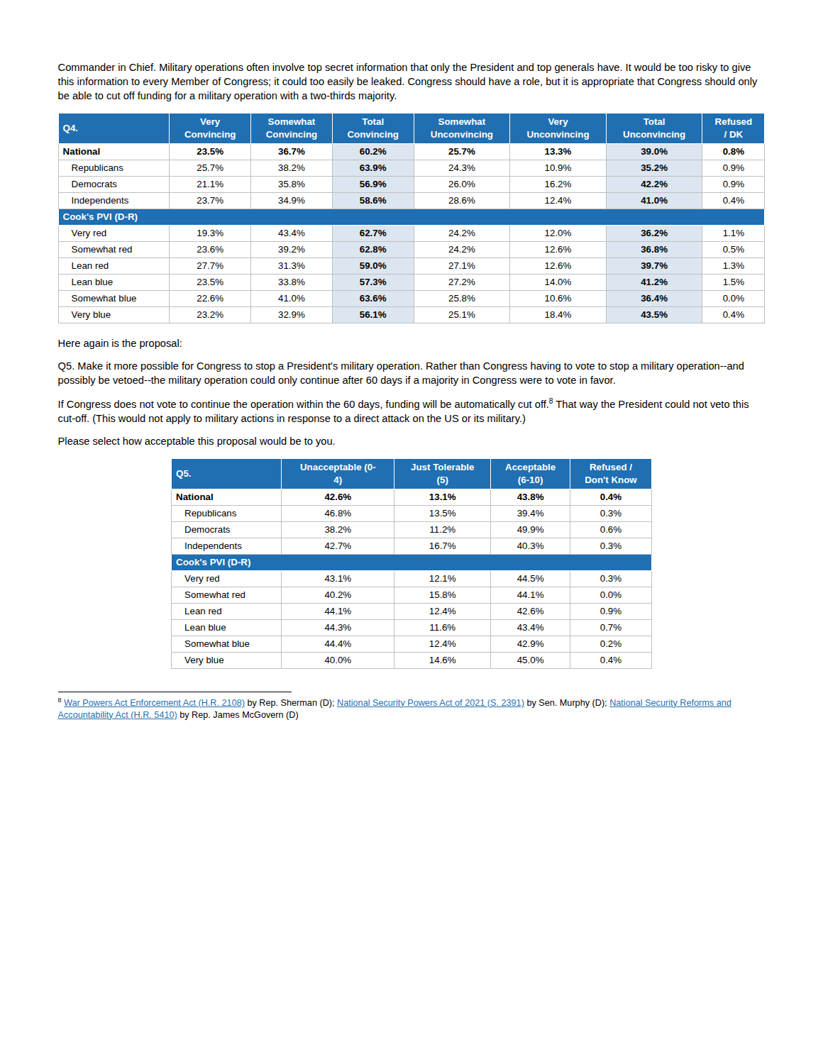Commander in Chief. Military operations often involve top secret information that only the President and top generals have. It would be too risky to give this information to every Member of Congress; it could too easily be leaked. Congress should have a role, but it is appropriate that Congress should only be able to cut off funding for a military operation with a two-thirds majority.
| Q4. | Very Convincing | Somewhat Convincing | Total Convincing | Somewhat Unconvincing | Very Unconvincing | Total Unconvincing | Refused / DK |
| --- | --- | --- | --- | --- | --- | --- | --- |
| National | 23.5% | 36.7% | 60.2% | 25.7% | 13.3% | 39.0% | 0.8% |
| Republicans | 25.7% | 38.2% | 63.9% | 24.3% | 10.9% | 35.2% | 0.9% |
| Democrats | 21.1% | 35.8% | 56.9% | 26.0% | 16.2% | 42.2% | 0.9% |
| Independents | 23.7% | 34.9% | 58.6% | 28.6% | 12.4% | 41.0% | 0.4% |
| Cook's PVI (D-R) |
| Very red | 19.3% | 43.4% | 62.7% | 24.2% | 12.0% | 36.2% | 1.1% |
| Somewhat red | 23.6% | 39.2% | 62.8% | 24.2% | 12.6% | 36.8% | 0.5% |
| Lean red | 27.7% | 31.3% | 59.0% | 27.1% | 12.6% | 39.7% | 1.3% |
| Lean blue | 23.5% | 33.8% | 57.3% | 27.2% | 14.0% | 41.2% | 1.5% |
| Somewhat blue | 22.6% | 41.0% | 63.6% | 25.8% | 10.6% | 36.4% | 0.0% |
| Very blue | 23.2% | 32.9% | 56.1% | 25.1% | 18.4% | 43.5% | 0.4% |
Here again is the proposal:
Q5. Make it more possible for Congress to stop a President's military operation. Rather than Congress having to vote to stop a military operation--and possibly be vetoed--the military operation could only continue after 60 days if a majority in Congress were to vote in favor.
If Congress does not vote to continue the operation within the 60 days, funding will be automatically cut off.8 That way the President could not veto this cut-off. (This would not apply to military actions in response to a direct attack on the US or its military.)
Please select how acceptable this proposal would be to you.
| Q5. | Unacceptable (0- 4) | Just Tolerable (5) | Acceptable (6-10) | Refused / Don't Know |
| --- | --- | --- | --- | --- |
| National | 42.6% | 13.1% | 43.8% | 0.4% |
| Republicans | 46.8% | 13.5% | 39.4% | 0.3% |
| Democrats | 38.2% | 11.2% | 49.9% | 0.6% |
| Independents | 42.7% | 16.7% | 40.3% | 0.3% |
| Cook's PVI (D-R) |
| Very red | 43.1% | 12.1% | 44.5% | 0.3% |
| Somewhat red | 40.2% | 15.8% | 44.1% | 0.0% |
| Lean red | 44.1% | 12.4% | 42.6% | 0.9% |
| Lean blue | 44.3% | 11.6% | 43.4% | 0.7% |
| Somewhat blue | 44.4% | 12.4% | 42.9% | 0.2% |
| Very blue | 40.0% | 14.6% | 45.0% | 0.4% |
8 War Powers Act Enforcement Act (H.R. 2108) by Rep. Sherman (D); National Security Powers Act of 2021 (S. 2391) by Sen. Murphy (D); National Security Reforms and Accountability Act (H.R. 5410) by Rep. James McGovern (D)